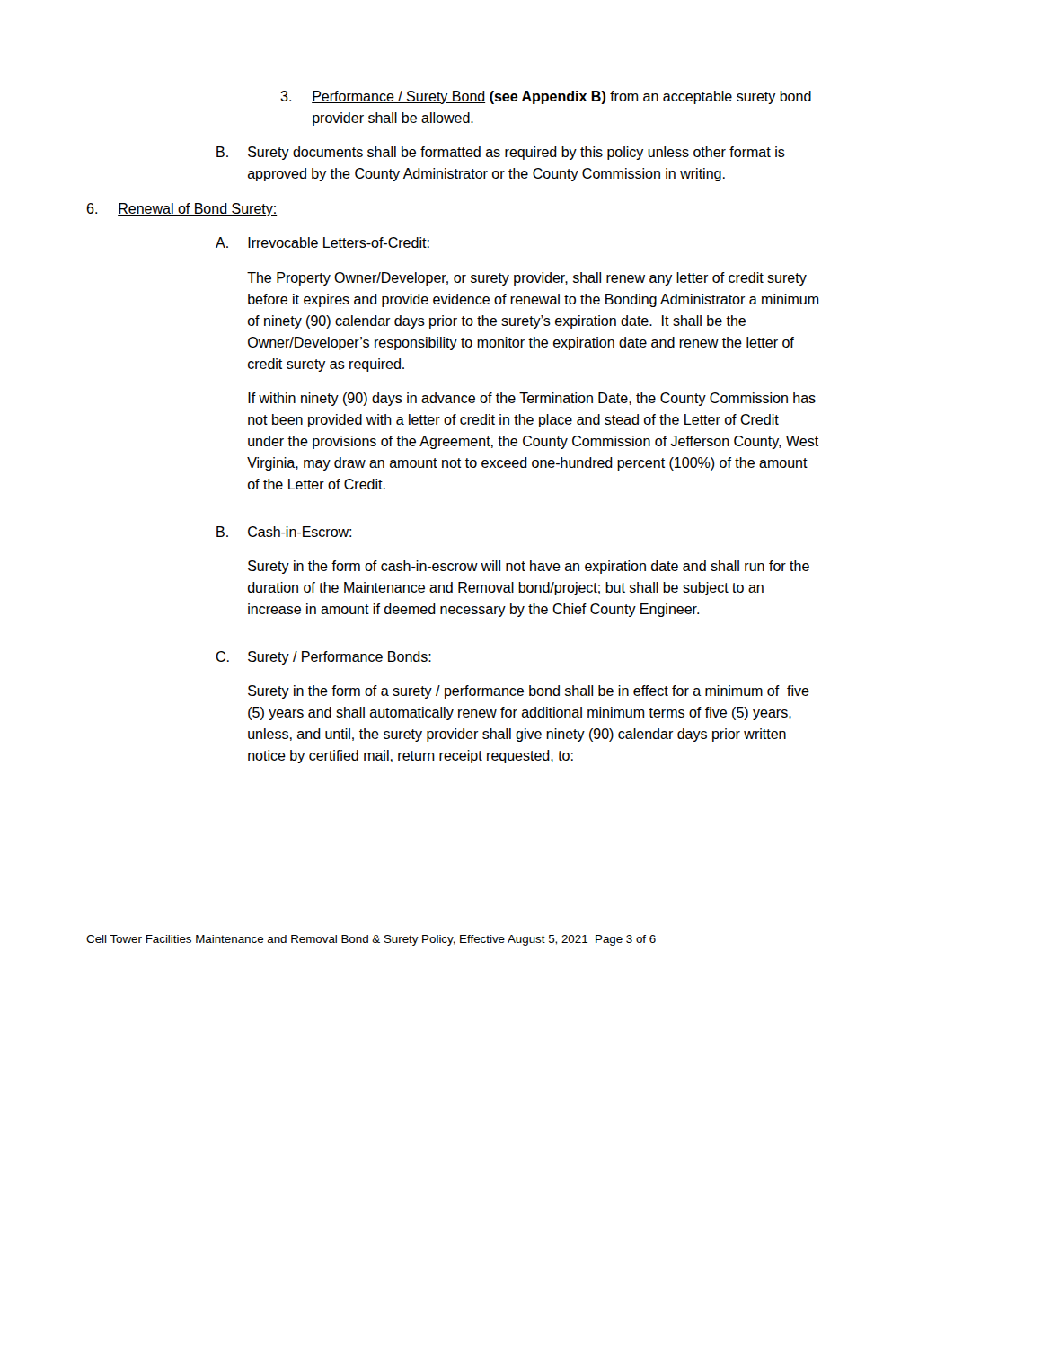3. Performance / Surety Bond (see Appendix B) from an acceptable surety bond provider shall be allowed.
B. Surety documents shall be formatted as required by this policy unless other format is approved by the County Administrator or the County Commission in writing.
6. Renewal of Bond Surety:
A.
Irrevocable Letters-of-Credit:
The Property Owner/Developer, or surety provider, shall renew any letter of credit surety before it expires and provide evidence of renewal to the Bonding Administrator a minimum of ninety (90) calendar days prior to the surety’s expiration date. It shall be the Owner/Developer’s responsibility to monitor the expiration date and renew the letter of credit surety as required.
If within ninety (90) days in advance of the Termination Date, the County Commission has not been provided with a letter of credit in the place and stead of the Letter of Credit under the provisions of the Agreement, the County Commission of Jefferson County, West Virginia, may draw an amount not to exceed one-hundred percent (100%) of the amount of the Letter of Credit.
B.
Cash-in-Escrow:
Surety in the form of cash-in-escrow will not have an expiration date and shall run for the duration of the Maintenance and Removal bond/project; but shall be subject to an increase in amount if deemed necessary by the Chief County Engineer.
C.
Surety / Performance Bonds:
Surety in the form of a surety / performance bond shall be in effect for a minimum of five (5) years and shall automatically renew for additional minimum terms of five (5) years, unless, and until, the surety provider shall give ninety (90) calendar days prior written notice by certified mail, return receipt requested, to:
Cell Tower Facilities Maintenance and Removal Bond & Surety Policy, Effective August 5, 2021 Page 3 of 6